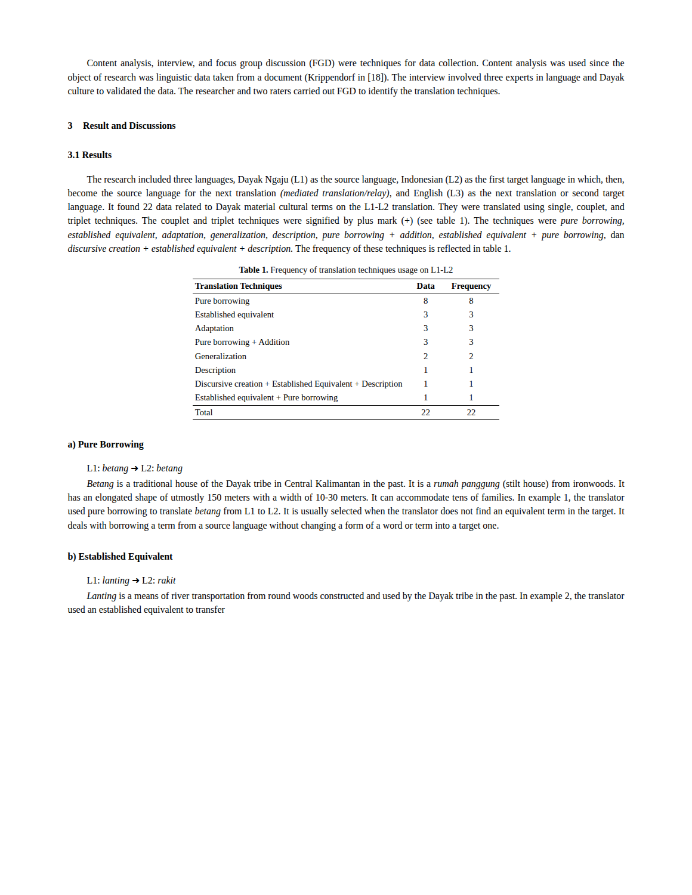Content analysis, interview, and focus group discussion (FGD) were techniques for data collection. Content analysis was used since the object of research was linguistic data taken from a document (Krippendorf in [18]). The interview involved three experts in language and Dayak culture to validated the data. The researcher and two raters carried out FGD to identify the translation techniques.
3 Result and Discussions
3.1 Results
The research included three languages, Dayak Ngaju (L1) as the source language, Indonesian (L2) as the first target language in which, then, become the source language for the next translation (mediated translation/relay), and English (L3) as the next translation or second target language. It found 22 data related to Dayak material cultural terms on the L1-L2 translation. They were translated using single, couplet, and triplet techniques. The couplet and triplet techniques were signified by plus mark (+) (see table 1). The techniques were pure borrowing, established equivalent, adaptation, generalization, description, pure borrowing + addition, established equivalent + pure borrowing, dan discursive creation + established equivalent + description. The frequency of these techniques is reflected in table 1.
Table 1. Frequency of translation techniques usage on L1-L2
| Translation Techniques | Data | Frequency |
| --- | --- | --- |
| Pure borrowing | 8 | 8 |
| Established equivalent | 3 | 3 |
| Adaptation | 3 | 3 |
| Pure borrowing + Addition | 3 | 3 |
| Generalization | 2 | 2 |
| Description | 1 | 1 |
| Discursive creation + Established Equivalent + Description | 1 | 1 |
| Established equivalent + Pure borrowing | 1 | 1 |
| Total | 22 | 22 |
a) Pure Borrowing
L1: betang ➜ L2: betang
Betang is a traditional house of the Dayak tribe in Central Kalimantan in the past. It is a rumah panggung (stilt house) from ironwoods. It has an elongated shape of utmostly 150 meters with a width of 10-30 meters. It can accommodate tens of families. In example 1, the translator used pure borrowing to translate betang from L1 to L2. It is usually selected when the translator does not find an equivalent term in the target. It deals with borrowing a term from a source language without changing a form of a word or term into a target one.
b) Established Equivalent
L1: lanting ➜ L2: rakit
Lanting is a means of river transportation from round woods constructed and used by the Dayak tribe in the past. In example 2, the translator used an established equivalent to transfer